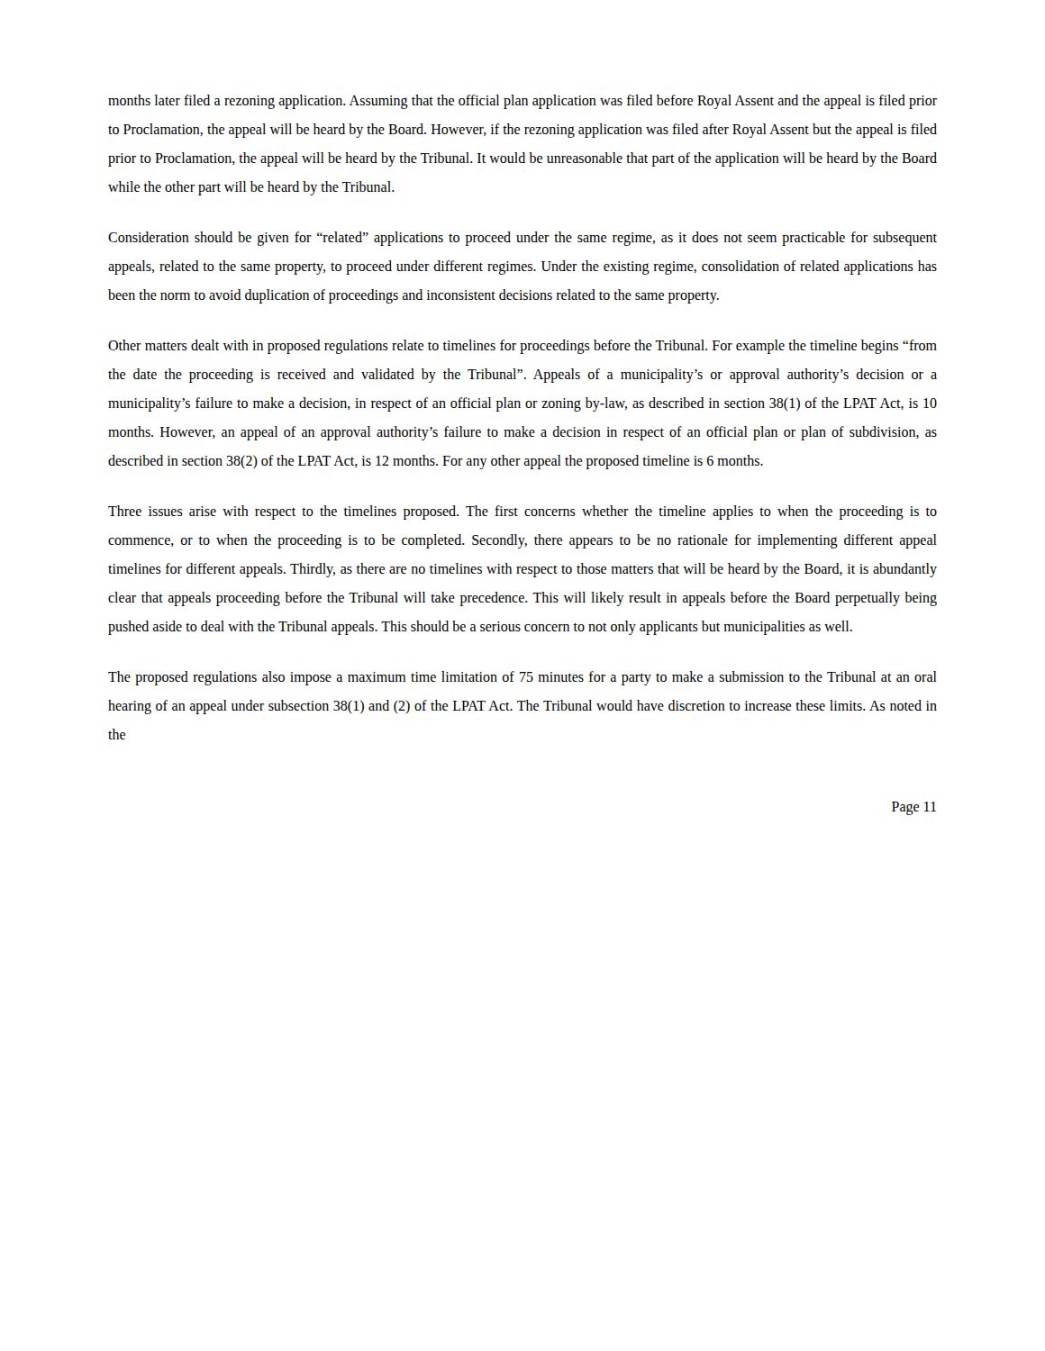months later filed a rezoning application. Assuming that the official plan application was filed before Royal Assent and the appeal is filed prior to Proclamation, the appeal will be heard by the Board. However, if the rezoning application was filed after Royal Assent but the appeal is filed prior to Proclamation, the appeal will be heard by the Tribunal. It would be unreasonable that part of the application will be heard by the Board while the other part will be heard by the Tribunal.
Consideration should be given for “related” applications to proceed under the same regime, as it does not seem practicable for subsequent appeals, related to the same property, to proceed under different regimes. Under the existing regime, consolidation of related applications has been the norm to avoid duplication of proceedings and inconsistent decisions related to the same property.
Other matters dealt with in proposed regulations relate to timelines for proceedings before the Tribunal. For example the timeline begins “from the date the proceeding is received and validated by the Tribunal”. Appeals of a municipality’s or approval authority’s decision or a municipality’s failure to make a decision, in respect of an official plan or zoning by-law, as described in section 38(1) of the LPAT Act, is 10 months. However, an appeal of an approval authority’s failure to make a decision in respect of an official plan or plan of subdivision, as described in section 38(2) of the LPAT Act, is 12 months. For any other appeal the proposed timeline is 6 months.
Three issues arise with respect to the timelines proposed. The first concerns whether the timeline applies to when the proceeding is to commence, or to when the proceeding is to be completed. Secondly, there appears to be no rationale for implementing different appeal timelines for different appeals. Thirdly, as there are no timelines with respect to those matters that will be heard by the Board, it is abundantly clear that appeals proceeding before the Tribunal will take precedence. This will likely result in appeals before the Board perpetually being pushed aside to deal with the Tribunal appeals. This should be a serious concern to not only applicants but municipalities as well.
The proposed regulations also impose a maximum time limitation of 75 minutes for a party to make a submission to the Tribunal at an oral hearing of an appeal under subsection 38(1) and (2) of the LPAT Act. The Tribunal would have discretion to increase these limits. As noted in the
Page 11